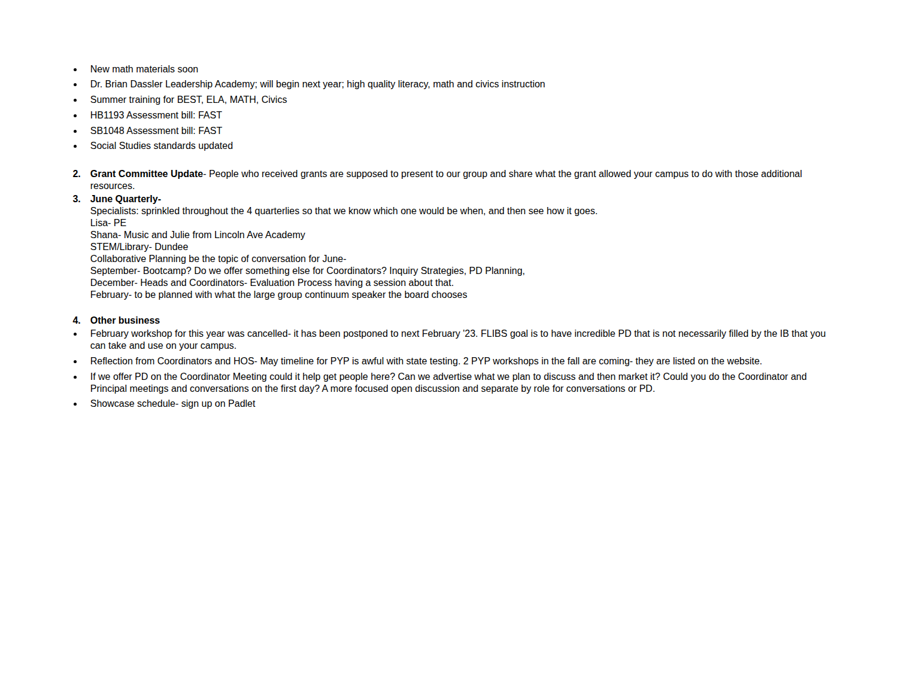New math materials soon
Dr. Brian Dassler Leadership Academy; will begin next year; high quality literacy, math and civics instruction
Summer training for BEST, ELA, MATH, Civics
HB1193 Assessment bill: FAST
SB1048 Assessment bill: FAST
Social Studies standards updated
Grant Committee Update- People who received grants are supposed to present to our group and share what the grant allowed your campus to do with those additional resources.
June Quarterly-
Specialists: sprinkled throughout the 4 quarterlies so that we know which one would be when, and then see how it goes.
Lisa- PE
Shana- Music and Julie from Lincoln Ave Academy
STEM/Library- Dundee
Collaborative Planning be the topic of conversation for June-
September- Bootcamp? Do we offer something else for Coordinators? Inquiry Strategies, PD Planning,
December- Heads and Coordinators- Evaluation Process having a session about that.
February- to be planned with what the large group continuum speaker the board chooses
Other business
February workshop for this year was cancelled- it has been postponed to next February '23. FLIBS goal is to have incredible PD that is not necessarily filled by the IB that you can take and use on your campus.
Reflection from Coordinators and HOS- May timeline for PYP is awful with state testing. 2 PYP workshops in the fall are coming- they are listed on the website.
If we offer PD on the Coordinator Meeting could it help get people here? Can we advertise what we plan to discuss and then market it? Could you do the Coordinator and Principal meetings and conversations on the first day? A more focused open discussion and separate by role for conversations or PD.
Showcase schedule- sign up on Padlet